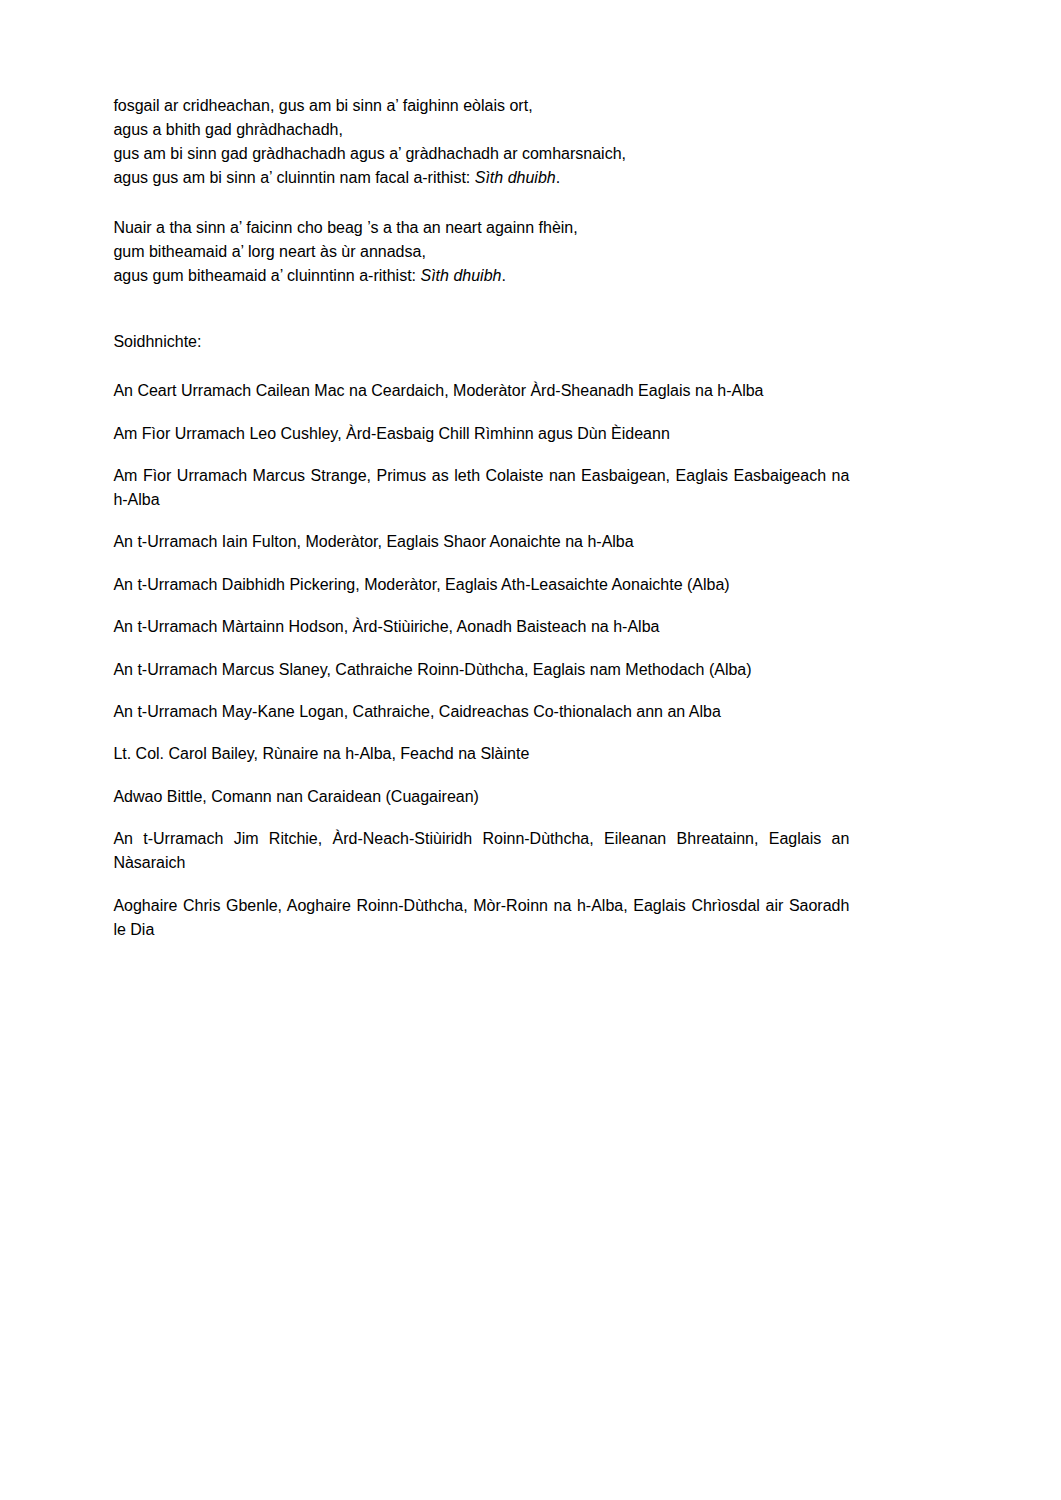fosgail ar cridheachan, gus am bi sinn a’ faighinn eòlais ort,
agus a bhith gad ghràdhachadh,
gus am bi sinn gad gràdhachadh agus a’ gràdhachadh ar comharsnaich,
agus gus am bi sinn a’ cluinntin nam facal a-rithist: Sìth dhuibh.
Nuair a tha sinn a’ faicinn cho beag ’s a tha an neart againn fhèin,
gum bitheamaid a’ lorg neart às ùr annadsa,
agus gum bitheamaid a’ cluinntinn a-rithist: Sìth dhuibh.
Soidhnichte:
An Ceart Urramach Cailean Mac na Ceardaich, Moderàtor Àrd-Sheanadh Eaglais na h-Alba
Am Fìor Urramach Leo Cushley, Àrd-Easbaig Chill Rìmhinn agus Dùn Èideann
Am Fìor Urramach Marcus Strange, Primus as leth Colaiste nan Easbaigean, Eaglais Easbaigeach na h-Alba
An t-Urramach Iain Fulton, Moderàtor, Eaglais Shaor Aonaichte na h-Alba
An t-Urramach Daibhidh Pickering, Moderàtor, Eaglais Ath-Leasaichte Aonaichte (Alba)
An t-Urramach Màrtainn Hodson, Àrd-Stiùiriche, Aonadh Baisteach na h-Alba
An t-Urramach Marcus Slaney, Cathraiche Roinn-Dùthcha, Eaglais nam Methodach (Alba)
An t-Urramach May-Kane Logan, Cathraiche, Caidreachas Co-thionalach ann an Alba
Lt. Col. Carol Bailey, Rùnaire na h-Alba, Feachd na Slàinte
Adwao Bittle, Comann nan Caraidean (Cuagairean)
An t-Urramach Jim Ritchie, Àrd-Neach-Stiùiridh Roinn-Dùthcha, Eileanan Bhreatainn, Eaglais an Nàsaraich
Aoghaire Chris Gbenle, Aoghaire Roinn-Dùthcha, Mòr-Roinn na h-Alba, Eaglais Chrìosdal air Saoradh le Dia